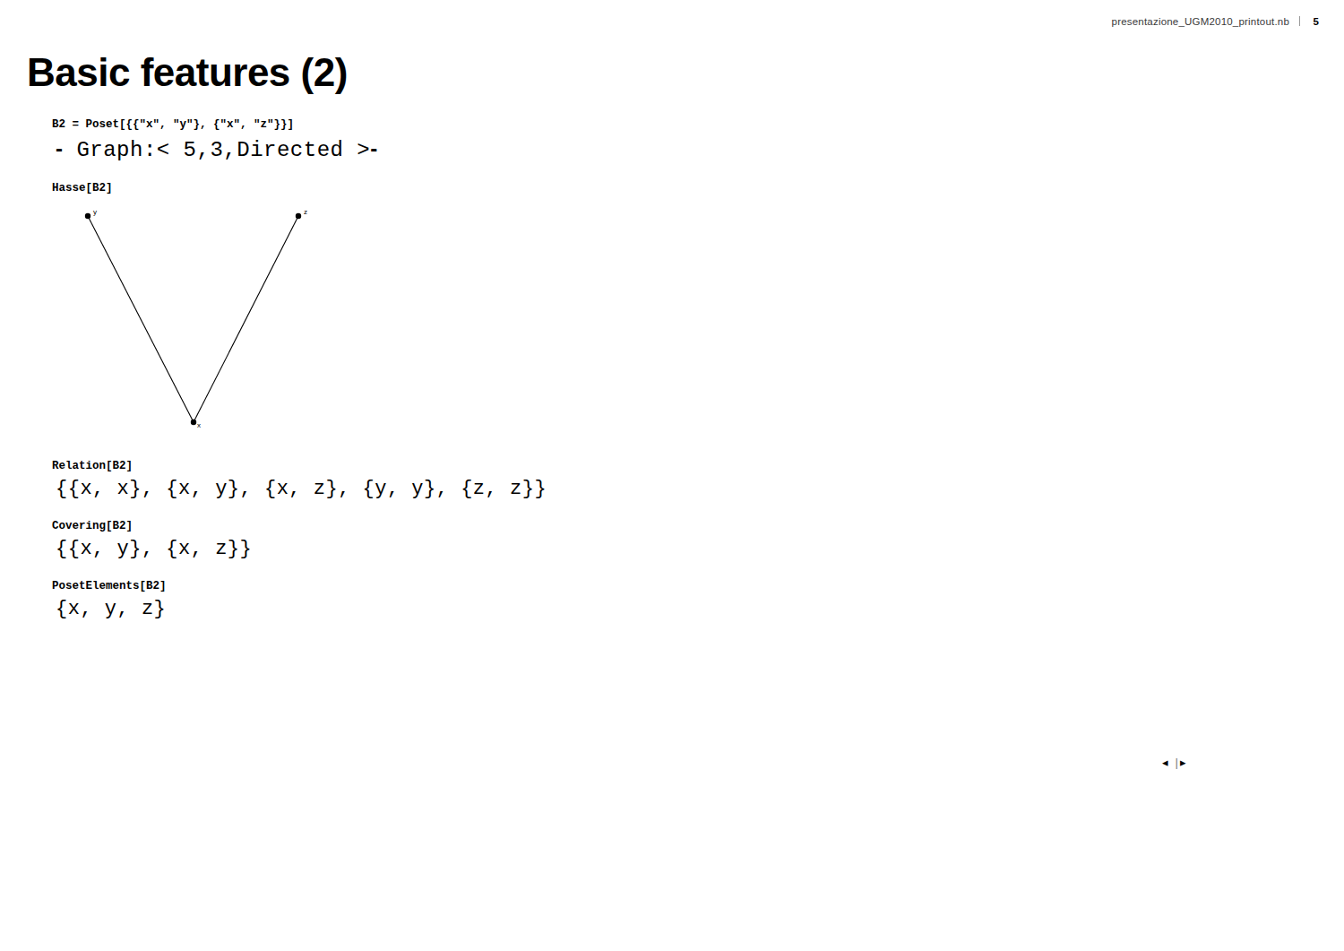presentazione_UGM2010_printout.nb 5
Basic features (2)
B2 = Poset[{{"x", "y"}, {"x", "z"}}]
- Graph:< 5,3,Directed >-
Hasse[B2]
y z x
Relation[B2]
{{x, x}, {x, y}, {x, z}, {y, y}, {z, z}}
Covering[B2]
{{x, y}, {x, z}}
PosetElements[B2]
{x, y, z}
◂|▸